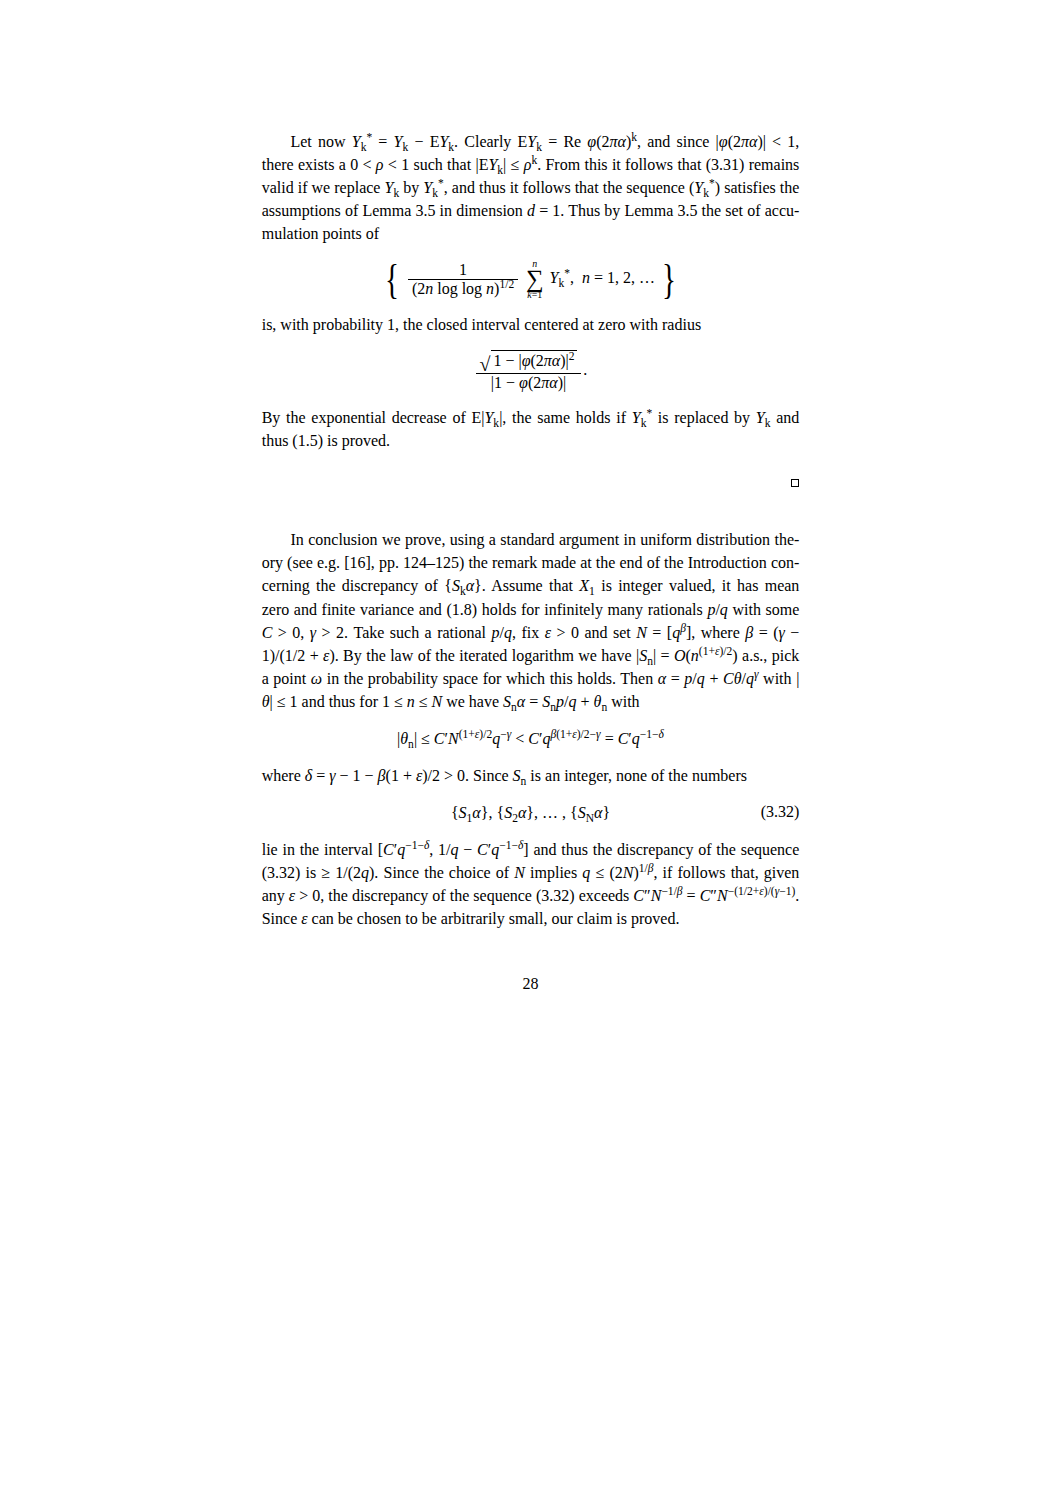Let now Yk* = Yk − EYk. Clearly EYk = Re φ(2πα)k, and since |φ(2πα)| < 1, there exists a 0 < ρ < 1 such that |EYk| ≤ ρk. From this it follows that (3.31) remains valid if we replace Yk by Yk*, and thus it follows that the sequence (Yk*) satisfies the assumptions of Lemma 3.5 in dimension d = 1. Thus by Lemma 3.5 the set of accumulation points of
{ 1(2n log log n)1/2 n∑k=1 Yk*, n = 1, 2, … }
is, with probability 1, the closed interval centered at zero with radius
√1 − |φ(2πα)|2 |1 − φ(2πα)| .
By the exponential decrease of E|Yk|, the same holds if Yk* is replaced by Yk and thus (1.5) is proved.
In conclusion we prove, using a standard argument in uniform distribution theory (see e.g. [16], pp. 124–125) the remark made at the end of the Introduction concerning the discrepancy of {Skα}. Assume that X1 is integer valued, it has mean zero and finite variance and (1.8) holds for infinitely many rationals p/q with some C > 0, γ > 2. Take such a rational p/q, fix ε > 0 and set N = [qβ], where β = (γ − 1)/(1/2 + ε). By the law of the iterated logarithm we have |Sn| = O(n(1+ε)/2) a.s., pick a point ω in the probability space for which this holds. Then α = p/q + Cθ/qγ with |θ| ≤ 1 and thus for 1 ≤ n ≤ N we have Snα = Snp/q + θn with
|θn| ≤ C′N(1+ε)/2q−γ < C′qβ(1+ε)/2−γ = C′q−1−δ
where δ = γ − 1 − β(1 + ε)/2 > 0. Since Sn is an integer, none of the numbers
{S1α}, {S2α}, … , {SNα} (3.32)
lie in the interval [C′q−1−δ, 1/q − C′q−1−δ] and thus the discrepancy of the sequence (3.32) is ≥ 1/(2q). Since the choice of N implies q ≤ (2N)1/β, if follows that, given any ε > 0, the discrepancy of the sequence (3.32) exceeds C″N−1/β = C″N−(1/2+ε)/(γ−1). Since ε can be chosen to be arbitrarily small, our claim is proved.
28